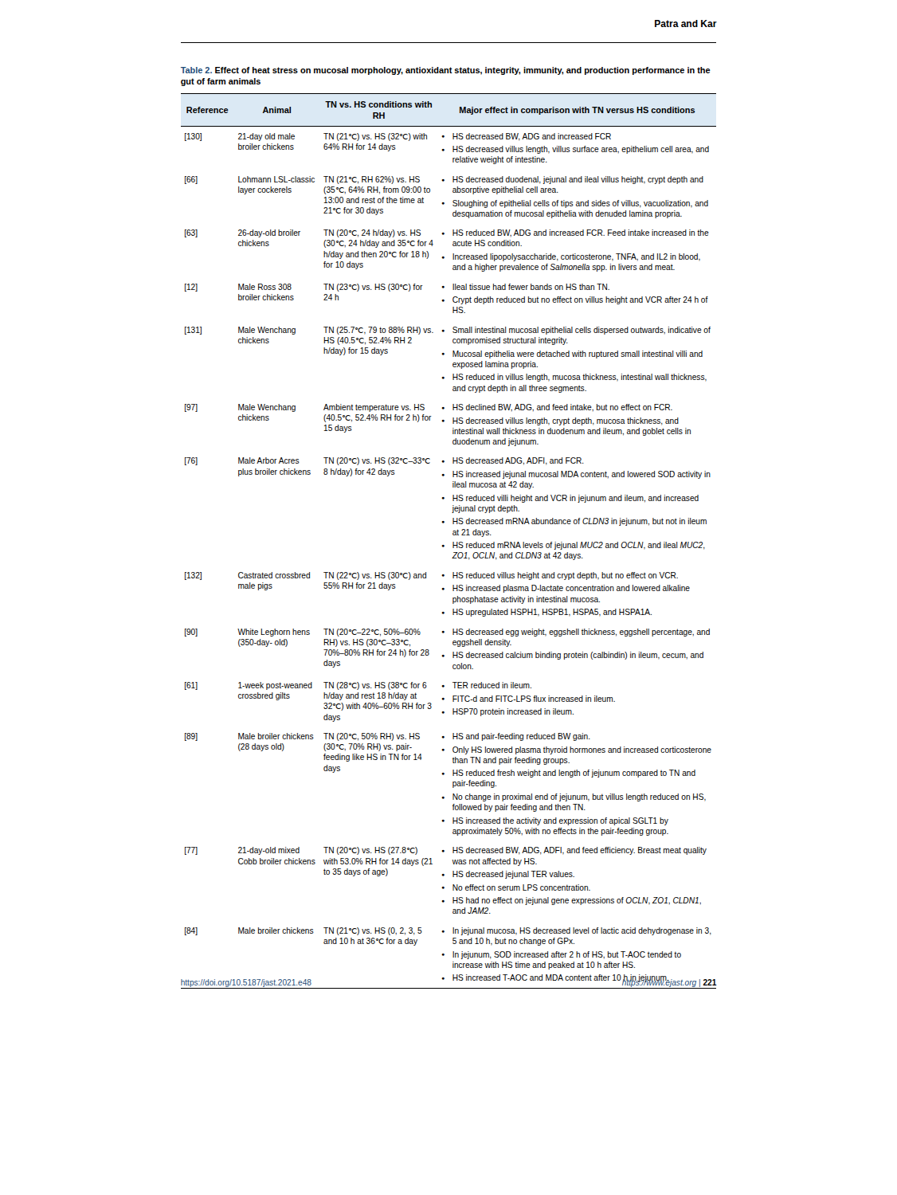Patra and Kar
Table 2. Effect of heat stress on mucosal morphology, antioxidant status, integrity, immunity, and production performance in the gut of farm animals
| Reference | Animal | TN vs. HS conditions with RH | Major effect in comparison with TN versus HS conditions |
| --- | --- | --- | --- |
| [130] | 21-day old male broiler chickens | TN (21℃) vs. HS (32℃) with 64% RH for 14 days | HS decreased BW, ADG and increased FCR HS decreased villus length, villus surface area, epithelium cell area, and relative weight of intestine. |
| [66] | Lohmann LSL-classic layer cockerels | TN (21℃, RH 62%) vs. HS (35℃, 64% RH, from 09:00 to 13:00 and rest of the time at 21℃ for 30 days | HS decreased duodenal, jejunal and ileal villus height, crypt depth and absorptive epithelial cell area. Sloughing of epithelial cells of tips and sides of villus, vacuolization, and desquamation of mucosal epithelia with denuded lamina propria. |
| [63] | 26-day-old broiler chickens | TN (20℃, 24 h/day) vs. HS (30℃, 24 h/day and 35℃ for 4 h/day and then 20℃ for 18 h) for 10 days | HS reduced BW, ADG and increased FCR. Feed intake increased in the acute HS condition. Increased lipopolysaccharide, corticosterone, TNFA, and IL2 in blood, and a higher prevalence of Salmonella spp. in livers and meat. |
| [12] | Male Ross 308 broiler chickens | TN (23℃) vs. HS (30℃) for 24 h | Ileal tissue had fewer bands on HS than TN. Crypt depth reduced but no effect on villus height and VCR after 24 h of HS. |
| [131] | Male Wenchang chickens | TN (25.7℃, 79 to 88% RH) vs. HS (40.5℃, 52.4% RH 2 h/day) for 15 days | Small intestinal mucosal epithelial cells dispersed outwards, indicative of compromised structural integrity. Mucosal epithelia were detached with ruptured small intestinal villi and exposed lamina propria. HS reduced in villus length, mucosa thickness, intestinal wall thickness, and crypt depth in all three segments. |
| [97] | Male Wenchang chickens | Ambient temperature vs. HS (40.5℃, 52.4% RH for 2 h) for 15 days | HS declined BW, ADG, and feed intake, but no effect on FCR. HS decreased villus length, crypt depth, mucosa thickness, and intestinal wall thickness in duodenum and ileum, and goblet cells in duodenum and jejunum. |
| [76] | Male Arbor Acres plus broiler chickens | TN (20℃) vs. HS (32℃–33℃ 8 h/day) for 42 days | HS decreased ADG, ADFI, and FCR. HS increased jejunal mucosal MDA content, and lowered SOD activity in ileal mucosa at 42 day. HS reduced villi height and VCR in jejunum and ileum, and increased jejunal crypt depth. HS decreased mRNA abundance of CLDN3 in jejunum, but not in ileum at 21 days. HS reduced mRNA levels of jejunal MUC2 and OCLN , and ileal MUC2 , ZO1 , OCLN , and CLDN3 at 42 days. |
| [132] | Castrated crossbred male pigs | TN (22℃) vs. HS (30℃) and 55% RH for 21 days | HS reduced villus height and crypt depth, but no effect on VCR. HS increased plasma D-lactate concentration and lowered alkaline phosphatase activity in intestinal mucosa. HS upregulated HSPH1, HSPB1, HSPA5, and HSPA1A. |
| [90] | White Leghorn hens (350-day- old) | TN (20℃–22℃, 50%–60% RH) vs. HS (30℃–33℃, 70%–80% RH for 24 h) for 28 days | HS decreased egg weight, eggshell thickness, eggshell percentage, and eggshell density. HS decreased calcium binding protein (calbindin) in ileum, cecum, and colon. |
| [61] | 1-week post-weaned crossbred gilts | TN (28℃) vs. HS (38℃ for 6 h/day and rest 18 h/day at 32℃) with 40%–60% RH for 3 days | TER reduced in ileum. FITC-d and FITC-LPS flux increased in ileum. HSP70 protein increased in ileum. |
| [89] | Male broiler chickens (28 days old) | TN (20℃, 50% RH) vs. HS (30℃, 70% RH) vs. pair-feeding like HS in TN for 14 days | HS and pair-feeding reduced BW gain. Only HS lowered plasma thyroid hormones and increased corticosterone than TN and pair feeding groups. HS reduced fresh weight and length of jejunum compared to TN and pair-feeding. No change in proximal end of jejunum, but villus length reduced on HS, followed by pair feeding and then TN. HS increased the activity and expression of apical SGLT1 by approximately 50%, with no effects in the pair-feeding group. |
| [77] | 21-day-old mixed Cobb broiler chickens | TN (20℃) vs. HS (27.8℃) with 53.0% RH for 14 days (21 to 35 days of age) | HS decreased BW, ADG, ADFI, and feed efficiency. Breast meat quality was not affected by HS. HS decreased jejunal TER values. No effect on serum LPS concentration. HS had no effect on jejunal gene expressions of OCLN , ZO1 , CLDN1 , and JAM2 . |
| [84] | Male broiler chickens | TN (21℃) vs. HS (0, 2, 3, 5 and 10 h at 36℃ for a day | In jejunal mucosa, HS decreased level of lactic acid dehydrogenase in 3, 5 and 10 h, but no change of GPx. In jejunum, SOD increased after 2 h of HS, but T-AOC tended to increase with HS time and peaked at 10 h after HS. HS increased T-AOC and MDA content after 10 h in jejunum. |
https://doi.org/10.5187/jast.2021.e48
https://www.ejast.org | 221